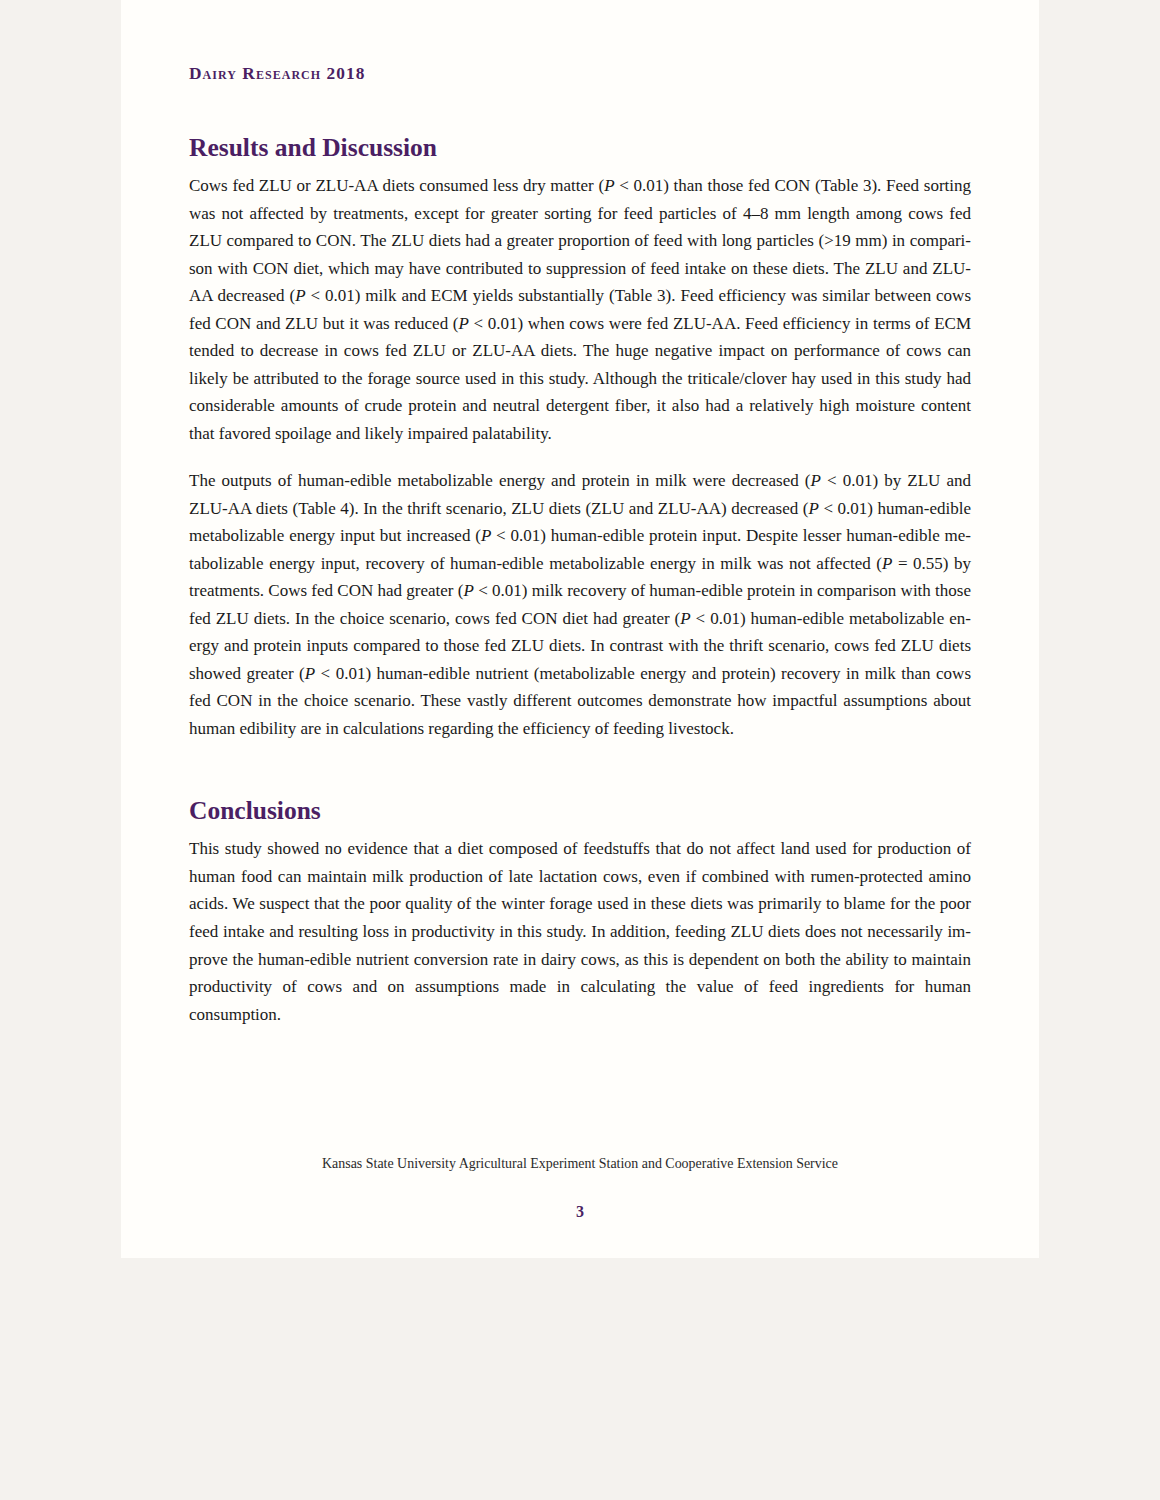Dairy Research 2018
Results and Discussion
Cows fed ZLU or ZLU-AA diets consumed less dry matter (P < 0.01) than those fed CON (Table 3). Feed sorting was not affected by treatments, except for greater sorting for feed particles of 4–8 mm length among cows fed ZLU compared to CON. The ZLU diets had a greater proportion of feed with long particles (>19 mm) in comparison with CON diet, which may have contributed to suppression of feed intake on these diets. The ZLU and ZLU-AA decreased (P < 0.01) milk and ECM yields substantially (Table 3). Feed efficiency was similar between cows fed CON and ZLU but it was reduced (P < 0.01) when cows were fed ZLU-AA. Feed efficiency in terms of ECM tended to decrease in cows fed ZLU or ZLU-AA diets. The huge negative impact on performance of cows can likely be attributed to the forage source used in this study. Although the triticale/clover hay used in this study had considerable amounts of crude protein and neutral detergent fiber, it also had a relatively high moisture content that favored spoilage and likely impaired palatability.
The outputs of human-edible metabolizable energy and protein in milk were decreased (P < 0.01) by ZLU and ZLU-AA diets (Table 4). In the thrift scenario, ZLU diets (ZLU and ZLU-AA) decreased (P < 0.01) human-edible metabolizable energy input but increased (P < 0.01) human-edible protein input. Despite lesser human-edible metabolizable energy input, recovery of human-edible metabolizable energy in milk was not affected (P = 0.55) by treatments. Cows fed CON had greater (P < 0.01) milk recovery of human-edible protein in comparison with those fed ZLU diets. In the choice scenario, cows fed CON diet had greater (P < 0.01) human-edible metabolizable energy and protein inputs compared to those fed ZLU diets. In contrast with the thrift scenario, cows fed ZLU diets showed greater (P < 0.01) human-edible nutrient (metabolizable energy and protein) recovery in milk than cows fed CON in the choice scenario. These vastly different outcomes demonstrate how impactful assumptions about human edibility are in calculations regarding the efficiency of feeding livestock.
Conclusions
This study showed no evidence that a diet composed of feedstuffs that do not affect land used for production of human food can maintain milk production of late lactation cows, even if combined with rumen-protected amino acids. We suspect that the poor quality of the winter forage used in these diets was primarily to blame for the poor feed intake and resulting loss in productivity in this study. In addition, feeding ZLU diets does not necessarily improve the human-edible nutrient conversion rate in dairy cows, as this is dependent on both the ability to maintain productivity of cows and on assumptions made in calculating the value of feed ingredients for human consumption.
Kansas State University Agricultural Experiment Station and Cooperative Extension Service
3